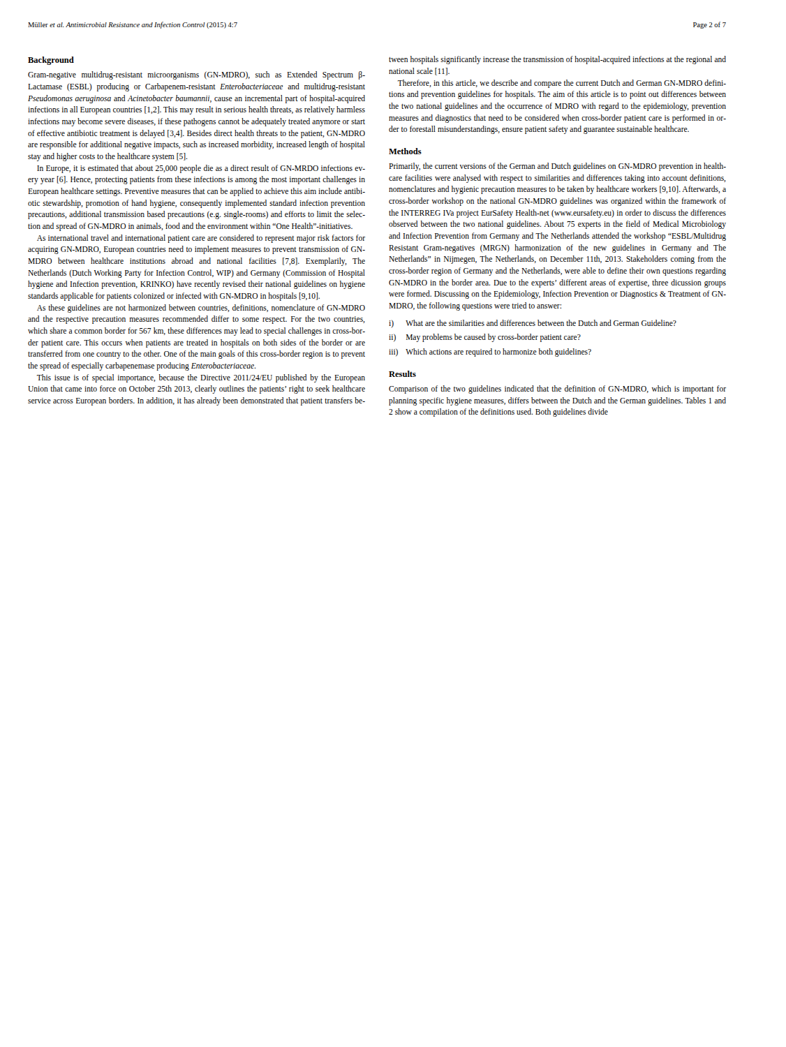Müller et al. Antimicrobial Resistance and Infection Control (2015) 4:7 Page 2 of 7
Background
Gram-negative multidrug-resistant microorganisms (GN-MDRO), such as Extended Spectrum β-Lactamase (ESBL) producing or Carbapenem-resistant Enterobacteriaceae and multidrug-resistant Pseudomonas aeruginosa and Acinetobacter baumannii, cause an incremental part of hospital-acquired infections in all European countries [1,2]. This may result in serious health threats, as relatively harmless infections may become severe diseases, if these pathogens cannot be adequately treated anymore or start of effective antibiotic treatment is delayed [3,4]. Besides direct health threats to the patient, GN-MDRO are responsible for additional negative impacts, such as increased morbidity, increased length of hospital stay and higher costs to the healthcare system [5].
In Europe, it is estimated that about 25,000 people die as a direct result of GN-MRDO infections every year [6]. Hence, protecting patients from these infections is among the most important challenges in European healthcare settings. Preventive measures that can be applied to achieve this aim include antibiotic stewardship, promotion of hand hygiene, consequently implemented standard infection prevention precautions, additional transmission based precautions (e.g. single-rooms) and efforts to limit the selection and spread of GN-MDRO in animals, food and the environment within “One Health”-initiatives.
As international travel and international patient care are considered to represent major risk factors for acquiring GN-MDRO, European countries need to implement measures to prevent transmission of GN-MDRO between healthcare institutions abroad and national facilities [7,8]. Exemplarily, The Netherlands (Dutch Working Party for Infection Control, WIP) and Germany (Commission of Hospital hygiene and Infection prevention, KRINKO) have recently revised their national guidelines on hygiene standards applicable for patients colonized or infected with GN-MDRO in hospitals [9,10].
As these guidelines are not harmonized between countries, definitions, nomenclature of GN-MDRO and the respective precaution measures recommended differ to some respect. For the two countries, which share a common border for 567 km, these differences may lead to special challenges in cross-border patient care. This occurs when patients are treated in hospitals on both sides of the border or are transferred from one country to the other. One of the main goals of this cross-border region is to prevent the spread of especially carbapenemase producing Enterobacteriaceae.
This issue is of special importance, because the Directive 2011/24/EU published by the European Union that came into force on October 25th 2013, clearly outlines the patients’ right to seek healthcare service across European borders. In addition, it has already been demonstrated that patient transfers between hospitals significantly increase the transmission of hospital-acquired infections at the regional and national scale [11].
Therefore, in this article, we describe and compare the current Dutch and German GN-MDRO definitions and prevention guidelines for hospitals. The aim of this article is to point out differences between the two national guidelines and the occurrence of MDRO with regard to the epidemiology, prevention measures and diagnostics that need to be considered when cross-border patient care is performed in order to forestall misunderstandings, ensure patient safety and guarantee sustainable healthcare.
Methods
Primarily, the current versions of the German and Dutch guidelines on GN-MDRO prevention in healthcare facilities were analysed with respect to similarities and differences taking into account definitions, nomenclatures and hygienic precaution measures to be taken by healthcare workers [9,10]. Afterwards, a cross-border workshop on the national GN-MDRO guidelines was organized within the framework of the INTERREG IVa project EurSafety Health-net (www.eursafety.eu) in order to discuss the differences observed between the two national guidelines. About 75 experts in the field of Medical Microbiology and Infection Prevention from Germany and The Netherlands attended the workshop “ESBL/Multidrug Resistant Gram-negatives (MRGN) harmonization of the new guidelines in Germany and The Netherlands” in Nijmegen, The Netherlands, on December 11th, 2013. Stakeholders coming from the cross-border region of Germany and the Netherlands, were able to define their own questions regarding GN-MDRO in the border area. Due to the experts’ different areas of expertise, three dicussion groups were formed. Discussing on the Epidemiology, Infection Prevention or Diagnostics & Treatment of GN-MDRO, the following questions were tried to answer:
i) What are the similarities and differences between the Dutch and German Guideline?
ii) May problems be caused by cross-border patient care?
iii) Which actions are required to harmonize both guidelines?
Results
Comparison of the two guidelines indicated that the definition of GN-MDRO, which is important for planning specific hygiene measures, differs between the Dutch and the German guidelines. Tables 1 and 2 show a compilation of the definitions used. Both guidelines divide